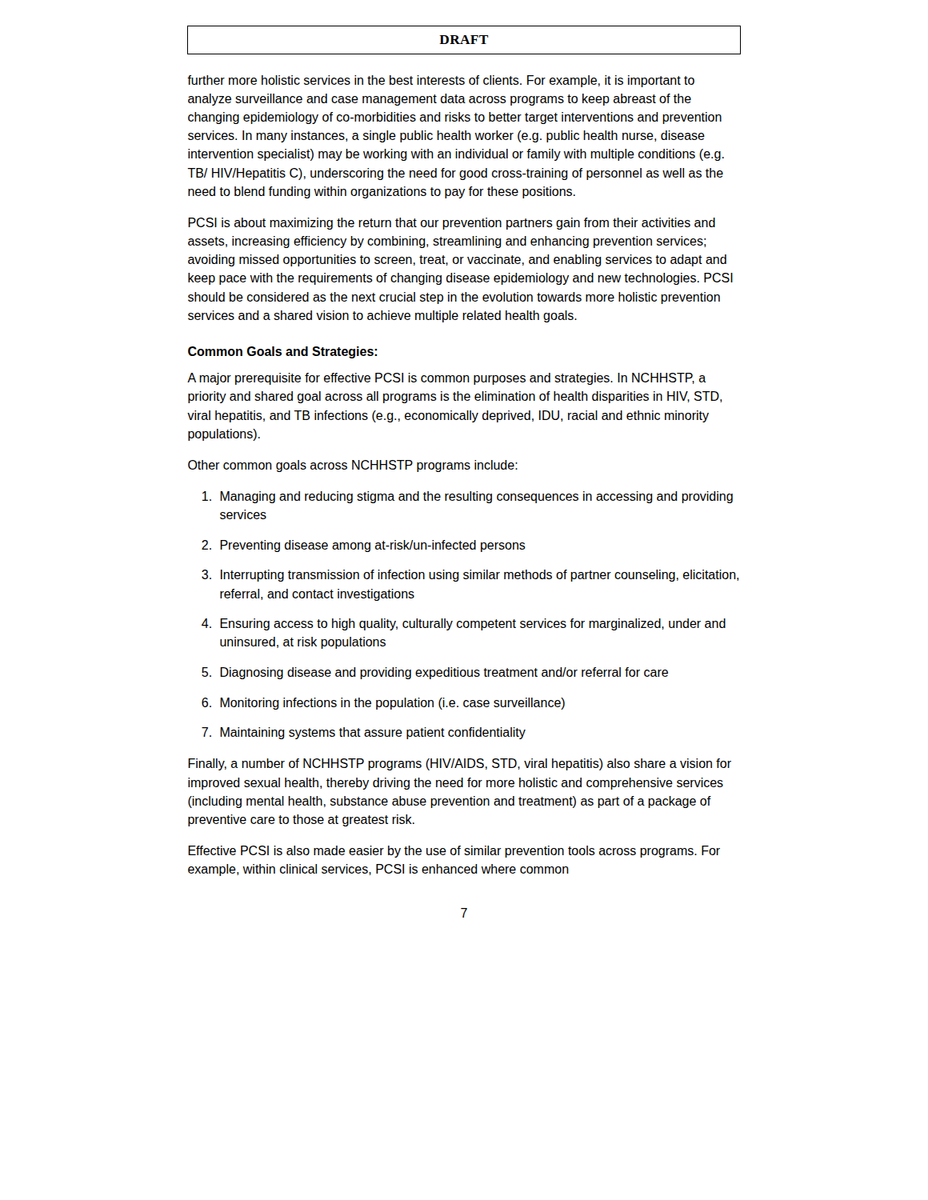DRAFT
further more holistic services in the best interests of clients. For example, it is important to analyze surveillance and case management data across programs to keep abreast of the changing epidemiology of co-morbidities and risks to better target interventions and prevention services. In many instances, a single public health worker (e.g. public health nurse, disease intervention specialist) may be working with an individual or family with multiple conditions (e.g. TB/ HIV/Hepatitis C), underscoring the need for good cross-training of personnel as well as the need to blend funding within organizations to pay for these positions.
PCSI is about maximizing the return that our prevention partners gain from their activities and assets, increasing efficiency by combining, streamlining and enhancing prevention services; avoiding missed opportunities to screen, treat, or vaccinate, and enabling services to adapt and keep pace with the requirements of changing disease epidemiology and new technologies. PCSI should be considered as the next crucial step in the evolution towards more holistic prevention services and a shared vision to achieve multiple related health goals.
Common Goals and Strategies:
A major prerequisite for effective PCSI is common purposes and strategies. In NCHHSTP, a priority and shared goal across all programs is the elimination of health disparities in HIV, STD, viral hepatitis, and TB infections (e.g., economically deprived, IDU, racial and ethnic minority populations).
Other common goals across NCHHSTP programs include:
Managing and reducing stigma and the resulting consequences in accessing and providing services
Preventing disease among at-risk/un-infected persons
Interrupting transmission of infection using similar methods of partner counseling, elicitation, referral, and contact investigations
Ensuring access to high quality, culturally competent services for marginalized, under and uninsured, at risk populations
Diagnosing disease and providing expeditious treatment and/or referral for care
Monitoring infections in the population (i.e. case surveillance)
Maintaining systems that assure patient confidentiality
Finally, a number of NCHHSTP programs (HIV/AIDS, STD, viral hepatitis) also share a vision for improved sexual health, thereby driving the need for more holistic and comprehensive services (including mental health, substance abuse prevention and treatment) as part of a package of preventive care to those at greatest risk.
Effective PCSI is also made easier by the use of similar prevention tools across programs. For example, within clinical services, PCSI is enhanced where common
7